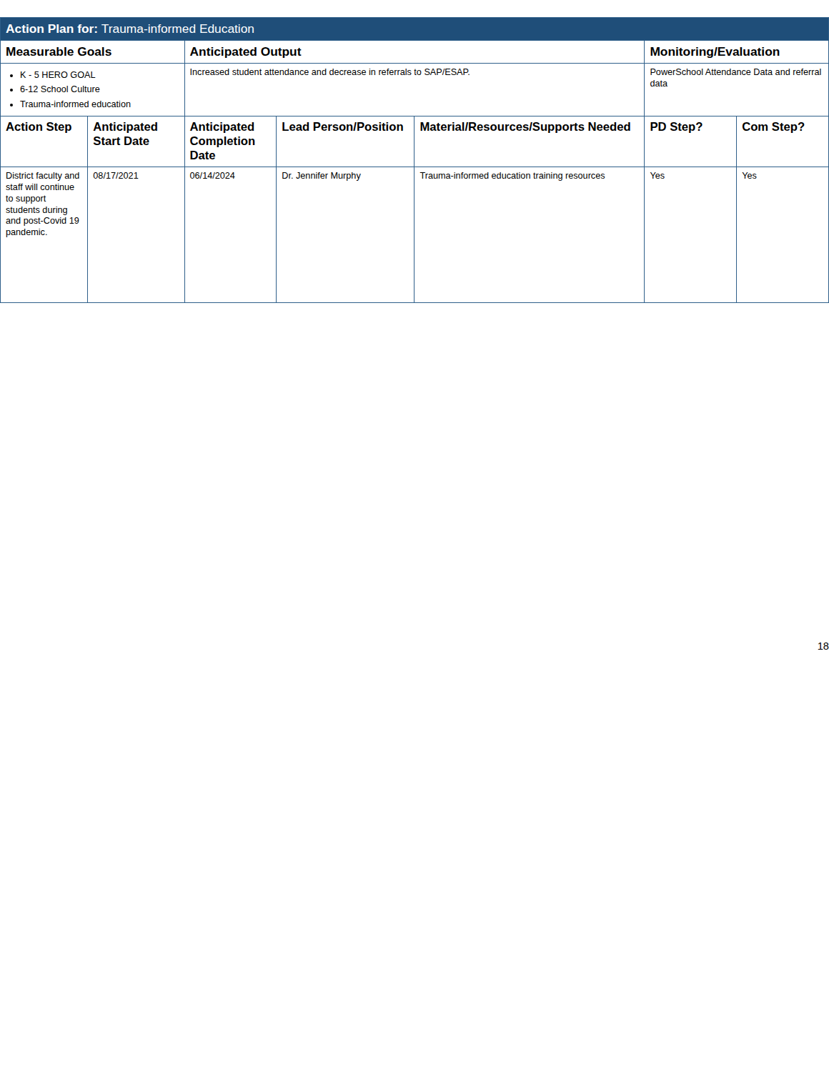| Action Plan for: Trauma-informed Education |
| Measurable Goals | Anticipated Output | Monitoring/Evaluation |
| K - 5 HERO GOAL 6-12 School Culture Trauma-informed education | Increased student attendance and decrease in referrals to SAP/ESAP. | PowerSchool Attendance Data and referral data |
| Action Step | Anticipated Start Date | Anticipated Completion Date | Lead Person/Position | Material/Resources/Supports Needed | PD Step? | Com Step? |
| District faculty and staff will continue to support students during and post-Covid 19 pandemic. | 08/17/2021 | 06/14/2024 | Dr. Jennifer Murphy | Trauma-informed education training resources | Yes | Yes |
18